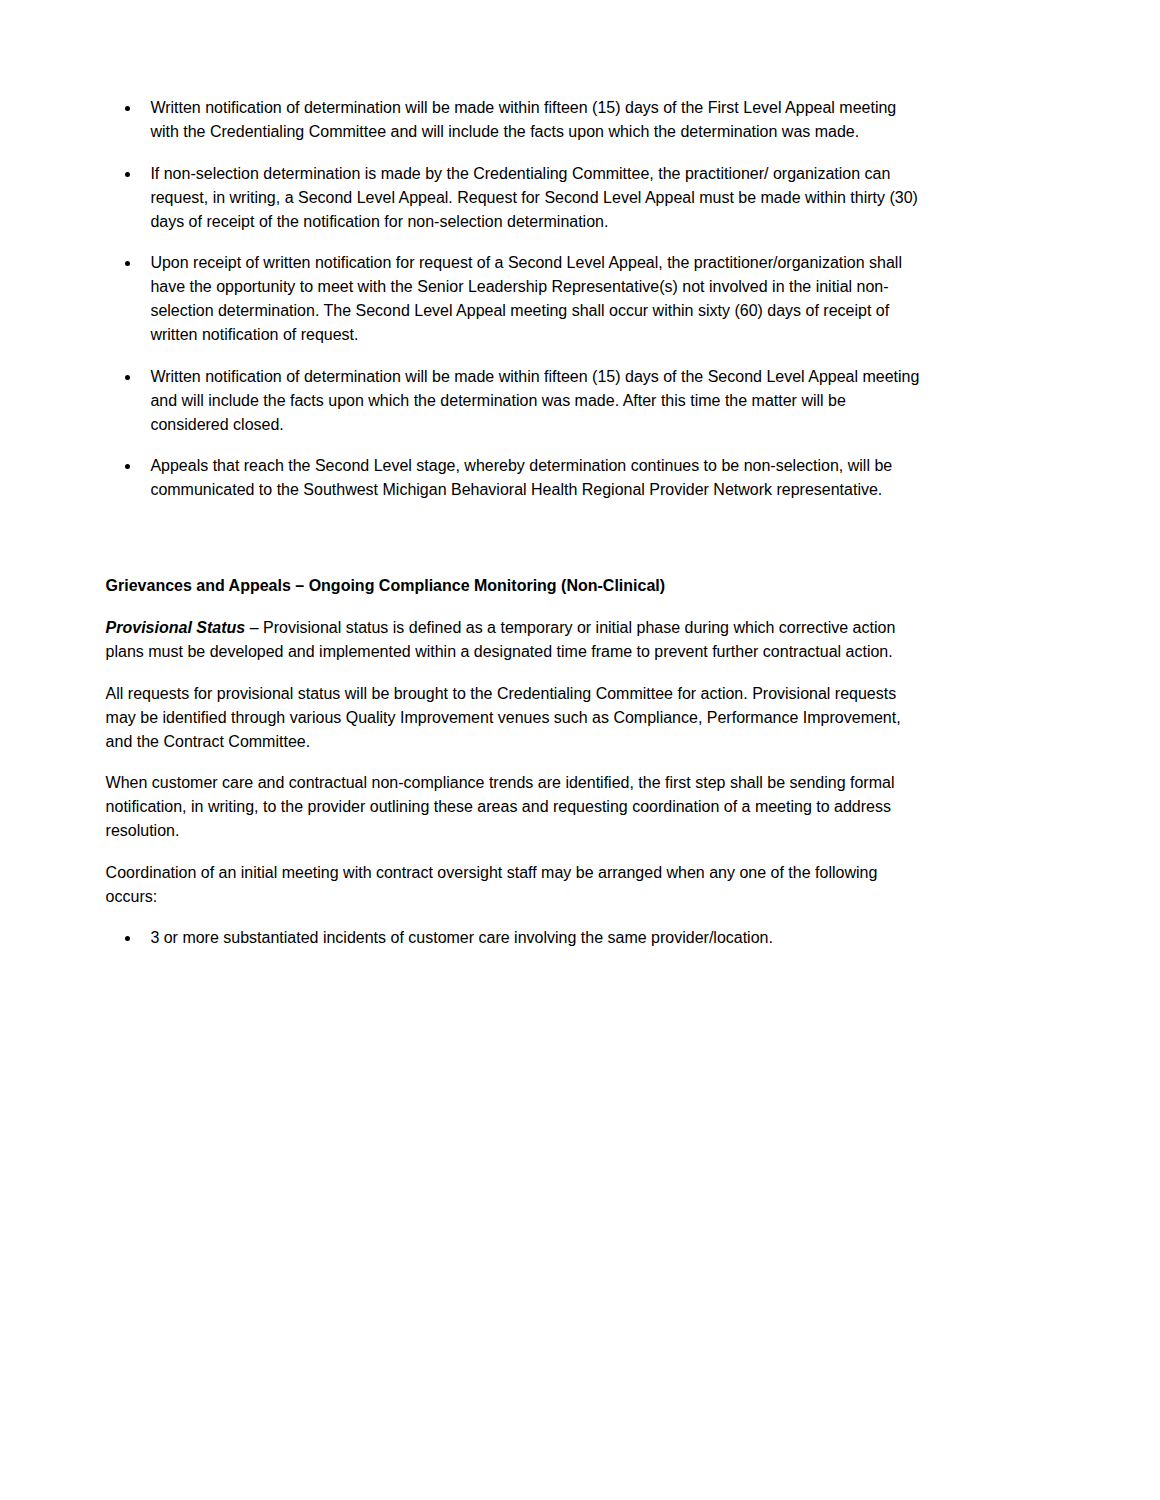Written notification of determination will be made within fifteen (15) days of the First Level Appeal meeting with the Credentialing Committee and will include the facts upon which the determination was made.
If non-selection determination is made by the Credentialing Committee, the practitioner/ organization can request, in writing, a Second Level Appeal. Request for Second Level Appeal must be made within thirty (30) days of receipt of the notification for non-selection determination.
Upon receipt of written notification for request of a Second Level Appeal, the practitioner/organization shall have the opportunity to meet with the Senior Leadership Representative(s) not involved in the initial non-selection determination. The Second Level Appeal meeting shall occur within sixty (60) days of receipt of written notification of request.
Written notification of determination will be made within fifteen (15) days of the Second Level Appeal meeting and will include the facts upon which the determination was made. After this time the matter will be considered closed.
Appeals that reach the Second Level stage, whereby determination continues to be non-selection, will be communicated to the Southwest Michigan Behavioral Health Regional Provider Network representative.
Grievances and Appeals – Ongoing Compliance Monitoring (Non-Clinical)
Provisional Status – Provisional status is defined as a temporary or initial phase during which corrective action plans must be developed and implemented within a designated time frame to prevent further contractual action.
All requests for provisional status will be brought to the Credentialing Committee for action. Provisional requests may be identified through various Quality Improvement venues such as Compliance, Performance Improvement, and the Contract Committee.
When customer care and contractual non-compliance trends are identified, the first step shall be sending formal notification, in writing, to the provider outlining these areas and requesting coordination of a meeting to address resolution.
Coordination of an initial meeting with contract oversight staff may be arranged when any one of the following occurs:
3 or more substantiated incidents of customer care involving the same provider/location.